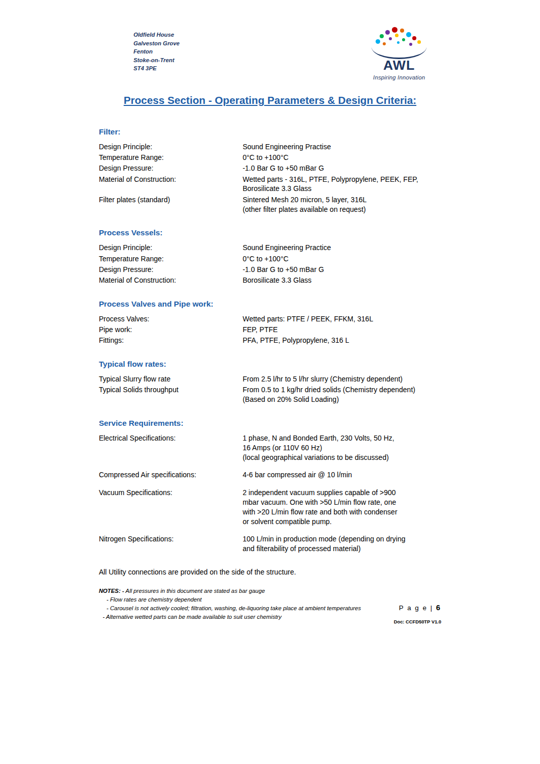Oldfield House
Galveston Grove
Fenton
Stoke-on-Trent
ST4 3PE
AWL
Inspiring Innovation
Process Section - Operating Parameters & Design Criteria:
Filter:
| Design Principle: | Sound Engineering Practise |
| Temperature Range: | 0°C to +100°C |
| Design Pressure: | -1.0 Bar G to +50 mBar G |
| Material of Construction: | Wetted parts - 316L, PTFE, Polypropylene, PEEK, FEP, Borosilicate 3.3 Glass |
| Filter plates (standard) | Sintered Mesh 20 micron, 5 layer, 316L (other filter plates available on request) |
Process Vessels:
| Design Principle: | Sound Engineering Practice |
| Temperature Range: | 0°C to +100°C |
| Design Pressure: | -1.0 Bar G to +50 mBar G |
| Material of Construction: | Borosilicate 3.3 Glass |
Process Valves and Pipe work:
| Process Valves: | Wetted parts: PTFE / PEEK, FFKM, 316L |
| Pipe work: | FEP, PTFE |
| Fittings: | PFA, PTFE, Polypropylene, 316 L |
Typical flow rates:
| Typical Slurry flow rate | From 2.5 l/hr to 5 l/hr slurry (Chemistry dependent) |
| Typical Solids throughput | From 0.5 to 1 kg/hr dried solids (Chemistry dependent) (Based on 20% Solid Loading) |
Service Requirements:
| Electrical Specifications: | 1 phase, N and Bonded Earth, 230 Volts, 50 Hz, 16 Amps (or 110V 60 Hz) (local geographical variations to be discussed) |
| Compressed Air specifications: | 4-6 bar compressed air @ 10 l/min |
| Vacuum Specifications: | 2 independent vacuum supplies capable of >900 mbar vacuum. One with >50 L/min flow rate, one with >20 L/min flow rate and both with condenser or solvent compatible pump. |
| Nitrogen Specifications: | 100 L/min in production mode (depending on drying and filterability of processed material) |
All Utility connections are provided on the side of the structure.
NOTES: - All pressures in this document are stated as bar gauge
- Flow rates are chemistry dependent
- Carousel is not actively cooled; filtration, washing, de-liquoring take place at ambient temperatures
- Alternative wetted parts can be made available to suit user chemistry
P a g e | 6
Doc: CCFD50TP V1.0